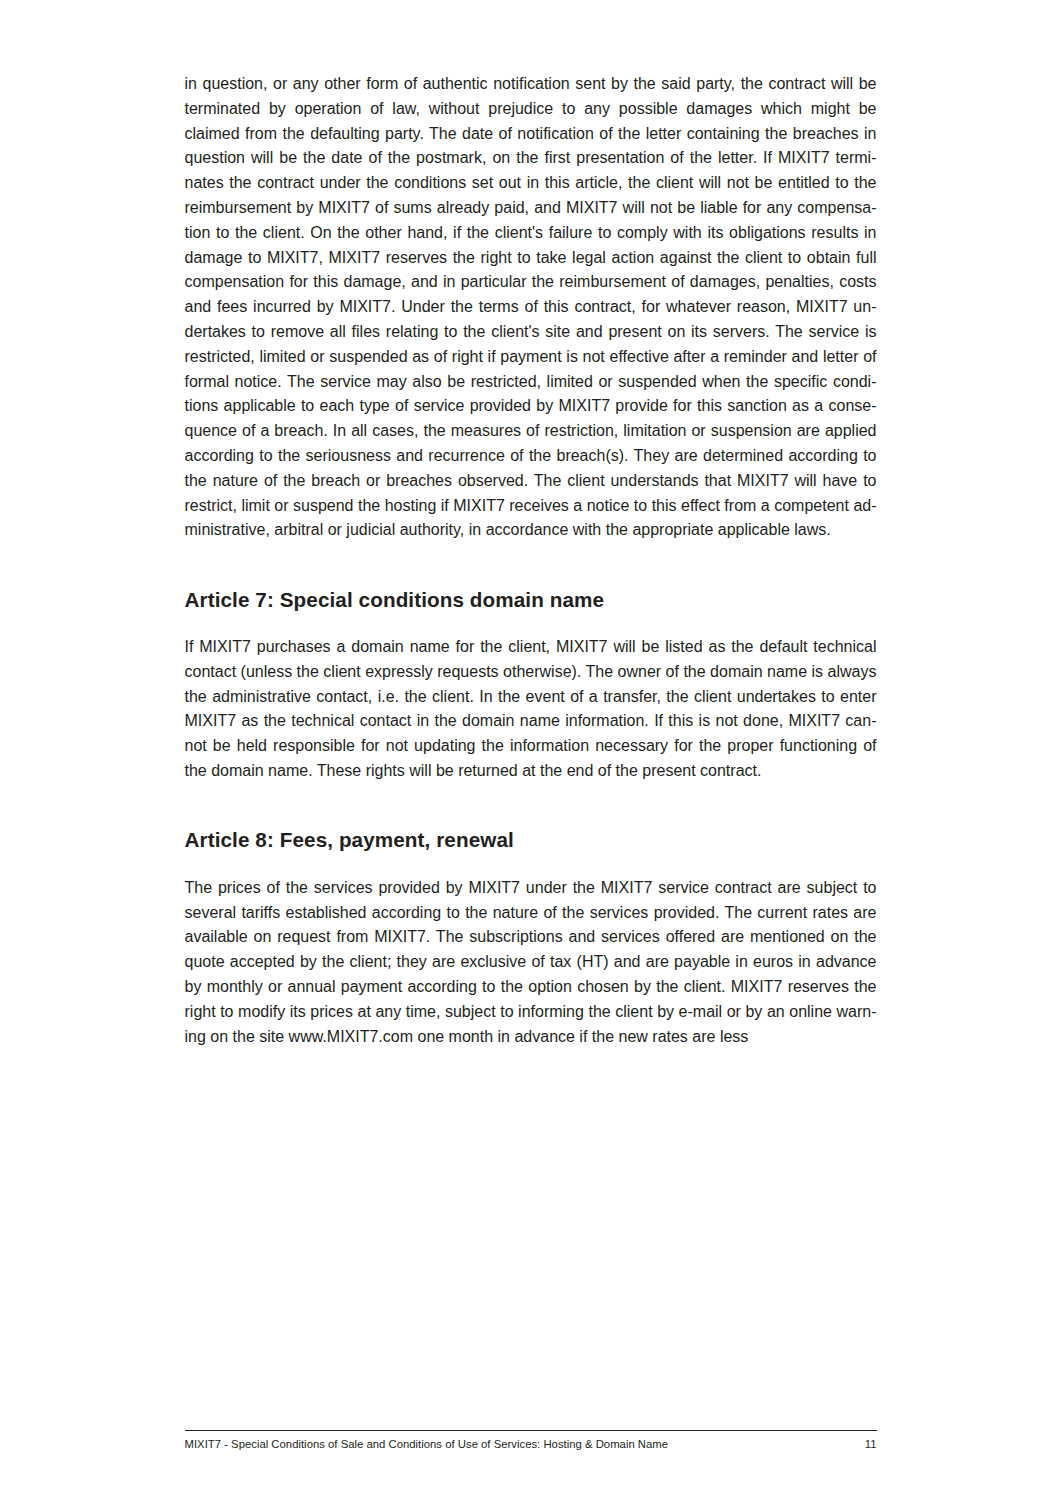in question, or any other form of authentic notification sent by the said party, the contract will be terminated by operation of law, without prejudice to any possible damages which might be claimed from the defaulting party. The date of notification of the letter containing the breaches in question will be the date of the postmark, on the first presentation of the letter. If MIXIT7 terminates the contract under the conditions set out in this article, the client will not be entitled to the reimbursement by MIXIT7 of sums already paid, and MIXIT7 will not be liable for any compensation to the client. On the other hand, if the client's failure to comply with its obligations results in damage to MIXIT7, MIXIT7 reserves the right to take legal action against the client to obtain full compensation for this damage, and in particular the reimbursement of damages, penalties, costs and fees incurred by MIXIT7. Under the terms of this contract, for whatever reason, MIXIT7 undertakes to remove all files relating to the client's site and present on its servers. The service is restricted, limited or suspended as of right if payment is not effective after a reminder and letter of formal notice. The service may also be restricted, limited or suspended when the specific conditions applicable to each type of service provided by MIXIT7 provide for this sanction as a consequence of a breach. In all cases, the measures of restriction, limitation or suspension are applied according to the seriousness and recurrence of the breach(s). They are determined according to the nature of the breach or breaches observed. The client understands that MIXIT7 will have to restrict, limit or suspend the hosting if MIXIT7 receives a notice to this effect from a competent administrative, arbitral or judicial authority, in accordance with the appropriate applicable laws.
Article 7: Special conditions domain name
If MIXIT7 purchases a domain name for the client, MIXIT7 will be listed as the default technical contact (unless the client expressly requests otherwise). The owner of the domain name is always the administrative contact, i.e. the client. In the event of a transfer, the client undertakes to enter MIXIT7 as the technical contact in the domain name information. If this is not done, MIXIT7 cannot be held responsible for not updating the information necessary for the proper functioning of the domain name. These rights will be returned at the end of the present contract.
Article 8: Fees, payment, renewal
The prices of the services provided by MIXIT7 under the MIXIT7 service contract are subject to several tariffs established according to the nature of the services provided. The current rates are available on request from MIXIT7. The subscriptions and services offered are mentioned on the quote accepted by the client; they are exclusive of tax (HT) and are payable in euros in advance by monthly or annual payment according to the option chosen by the client. MIXIT7 reserves the right to modify its prices at any time, subject to informing the client by e-mail or by an online warning on the site www.MIXIT7.com one month in advance if the new rates are less
MIXIT7 - Special Conditions of Sale and Conditions of Use of Services: Hosting & Domain Name 11